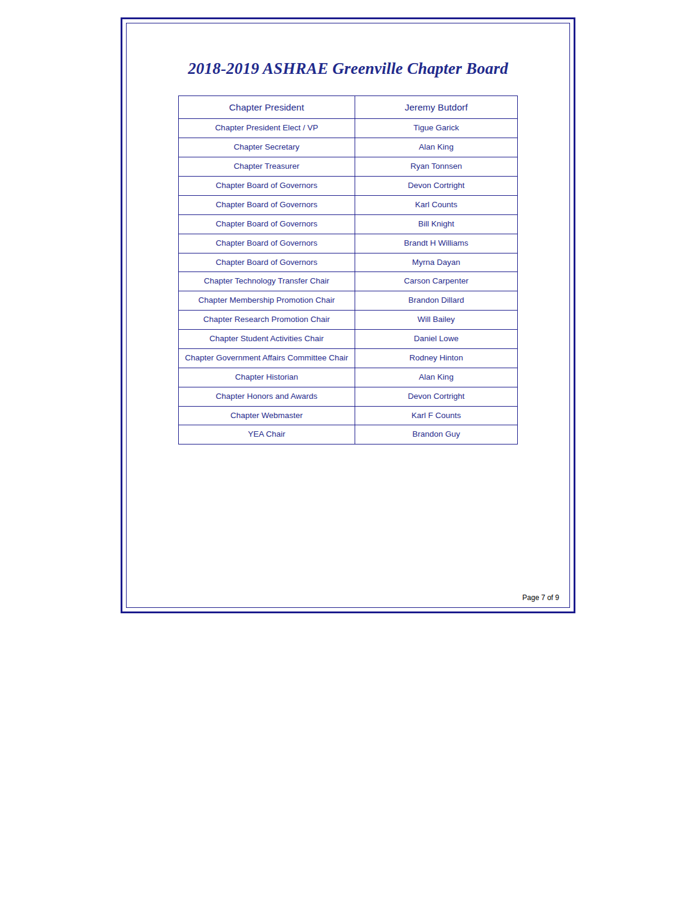2018-2019 ASHRAE Greenville Chapter Board
| Chapter President | Jeremy Butdorf |
| Chapter President Elect / VP | Tigue Garick |
| Chapter Secretary | Alan King |
| Chapter Treasurer | Ryan Tonnsen |
| Chapter Board of Governors | Devon Cortright |
| Chapter Board of Governors | Karl Counts |
| Chapter Board of Governors | Bill Knight |
| Chapter Board of Governors | Brandt H Williams |
| Chapter Board of Governors | Myrna Dayan |
| Chapter Technology Transfer Chair | Carson Carpenter |
| Chapter Membership Promotion Chair | Brandon Dillard |
| Chapter Research Promotion Chair | Will Bailey |
| Chapter Student Activities Chair | Daniel Lowe |
| Chapter Government Affairs Committee Chair | Rodney Hinton |
| Chapter Historian | Alan King |
| Chapter Honors and Awards | Devon Cortright |
| Chapter Webmaster | Karl F Counts |
| YEA Chair | Brandon Guy |
Page 7 of 9